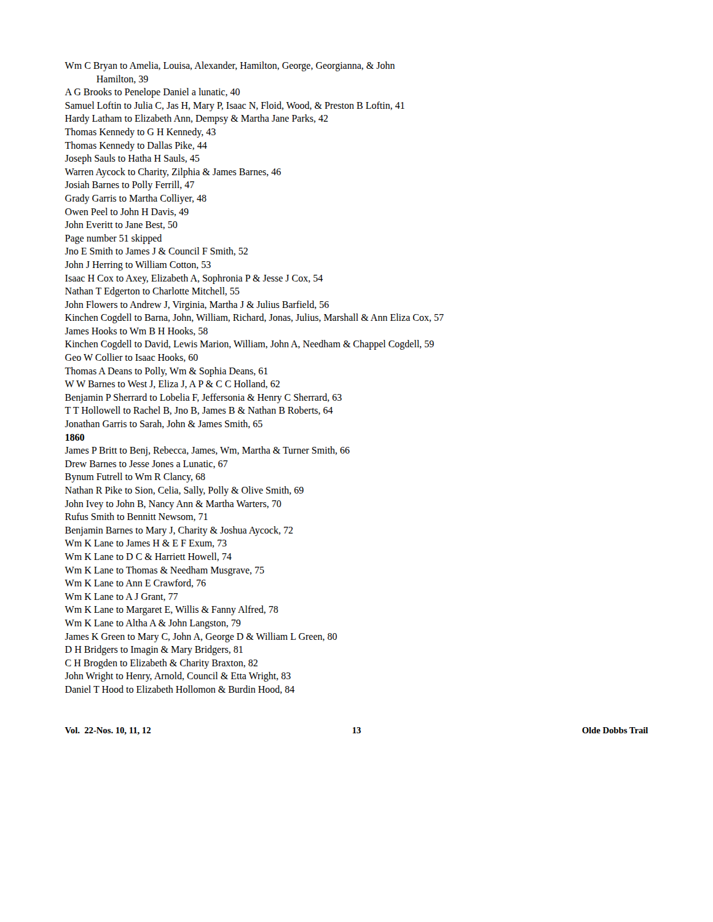Wm C Bryan to Amelia, Louisa, Alexander, Hamilton, George, Georgianna, & John
Hamilton, 39
A G Brooks to Penelope Daniel a lunatic, 40
Samuel Loftin to Julia C, Jas H, Mary P, Isaac N, Floid, Wood, & Preston B Loftin, 41
Hardy Latham to Elizabeth Ann, Dempsy & Martha Jane Parks, 42
Thomas Kennedy to G H Kennedy, 43
Thomas Kennedy to Dallas Pike, 44
Joseph Sauls to Hatha H Sauls, 45
Warren Aycock to Charity, Zilphia & James Barnes, 46
Josiah Barnes to Polly Ferrill, 47
Grady Garris to Martha Colliyer, 48
Owen Peel to John H Davis, 49
John Everitt to Jane Best, 50
Page number 51 skipped
Jno E Smith to James J & Council F Smith, 52
John J Herring to William Cotton, 53
Isaac H Cox to Axey, Elizabeth A, Sophronia P & Jesse J Cox, 54
Nathan T Edgerton to Charlotte Mitchell, 55
John Flowers to Andrew J, Virginia, Martha J & Julius Barfield, 56
Kinchen Cogdell to Barna, John, William, Richard, Jonas, Julius, Marshall & Ann Eliza Cox, 57
James Hooks to Wm B H Hooks, 58
Kinchen Cogdell to David, Lewis Marion, William, John A, Needham & Chappel Cogdell, 59
Geo W Collier to Isaac Hooks, 60
Thomas A Deans to Polly, Wm & Sophia Deans, 61
W W Barnes to West J, Eliza J, A P & C C Holland, 62
Benjamin P Sherrard to Lobelia F, Jeffersonia & Henry C Sherrard, 63
T T Hollowell to Rachel B, Jno B, James B & Nathan B Roberts, 64
Jonathan Garris to Sarah, John & James Smith, 65
1860
James P Britt to Benj, Rebecca, James, Wm, Martha & Turner Smith, 66
Drew Barnes to Jesse Jones a Lunatic, 67
Bynum Futrell to Wm R Clancy, 68
Nathan R Pike to Sion, Celia, Sally, Polly & Olive Smith, 69
John Ivey to John B, Nancy Ann & Martha Warters, 70
Rufus Smith to Bennitt Newsom, 71
Benjamin Barnes to Mary J, Charity & Joshua Aycock, 72
Wm K Lane to James H & E F Exum, 73
Wm K Lane to D C & Harriett Howell, 74
Wm K Lane to Thomas & Needham Musgrave, 75
Wm K Lane to Ann E Crawford, 76
Wm K Lane to A J Grant, 77
Wm K Lane to Margaret E, Willis & Fanny Alfred, 78
Wm K Lane to Altha A & John Langston, 79
James K Green to Mary C, John A, George D & William L Green, 80
D H Bridgers to Imagin & Mary Bridgers, 81
C H Brogden to Elizabeth & Charity Braxton, 82
John Wright to Henry, Arnold, Council & Etta Wright, 83
Daniel T Hood to Elizabeth Hollomon & Burdin Hood, 84
Vol. 22-Nos. 10, 11, 12
13
Olde Dobbs Trail